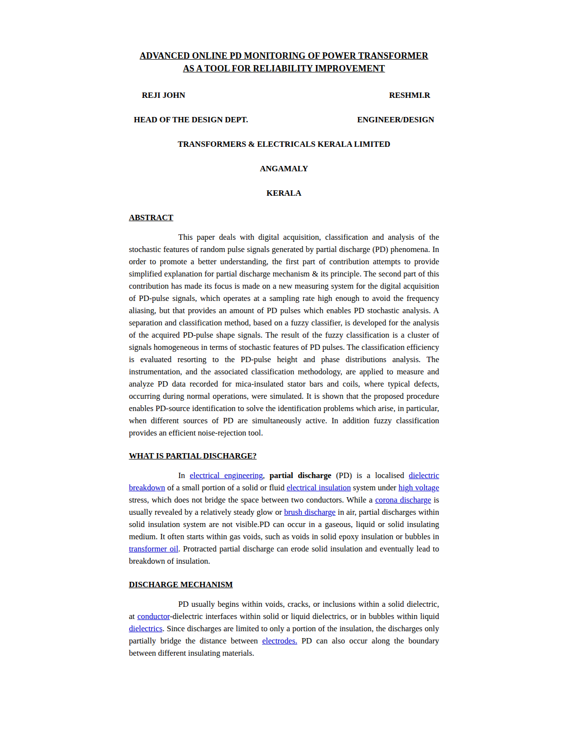Advanced Online PD Monitoring of Power Transformer
as a Tool for Reliability Improvement
Reji John Reshmi.R
Head of the Design Dept. Engineer/Design
Transformers & Electricals Kerala Limited
Angamaly
Kerala
Abstract
This paper deals with digital acquisition, classification and analysis of the stochastic features of random pulse signals generated by partial discharge (PD) phenomena. In order to promote a better understanding, the first part of contribution attempts to provide simplified explanation for partial discharge mechanism & its principle. The second part of this contribution has made its focus is made on a new measuring system for the digital acquisition of PD-pulse signals, which operates at a sampling rate high enough to avoid the frequency aliasing, but that provides an amount of PD pulses which enables PD stochastic analysis. A separation and classification method, based on a fuzzy classifier, is developed for the analysis of the acquired PD-pulse shape signals. The result of the fuzzy classification is a cluster of signals homogeneous in terms of stochastic features of PD pulses. The classification efficiency is evaluated resorting to the PD-pulse height and phase distributions analysis. The instrumentation, and the associated classification methodology, are applied to measure and analyze PD data recorded for mica-insulated stator bars and coils, where typical defects, occurring during normal operations, were simulated. It is shown that the proposed procedure enables PD-source identification to solve the identification problems which arise, in particular, when different sources of PD are simultaneously active. In addition fuzzy classification provides an efficient noise-rejection tool.
What is Partial Discharge?
In electrical engineering, partial discharge (PD) is a localised dielectric breakdown of a small portion of a solid or fluid electrical insulation system under high voltage stress, which does not bridge the space between two conductors. While a corona discharge is usually revealed by a relatively steady glow or brush discharge in air, partial discharges within solid insulation system are not visible.PD can occur in a gaseous, liquid or solid insulating medium. It often starts within gas voids, such as voids in solid epoxy insulation or bubbles in transformer oil. Protracted partial discharge can erode solid insulation and eventually lead to breakdown of insulation.
Discharge Mechanism
PD usually begins within voids, cracks, or inclusions within a solid dielectric, at conductor-dielectric interfaces within solid or liquid dielectrics, or in bubbles within liquid dielectrics. Since discharges are limited to only a portion of the insulation, the discharges only partially bridge the distance between electrodes. PD can also occur along the boundary between different insulating materials.